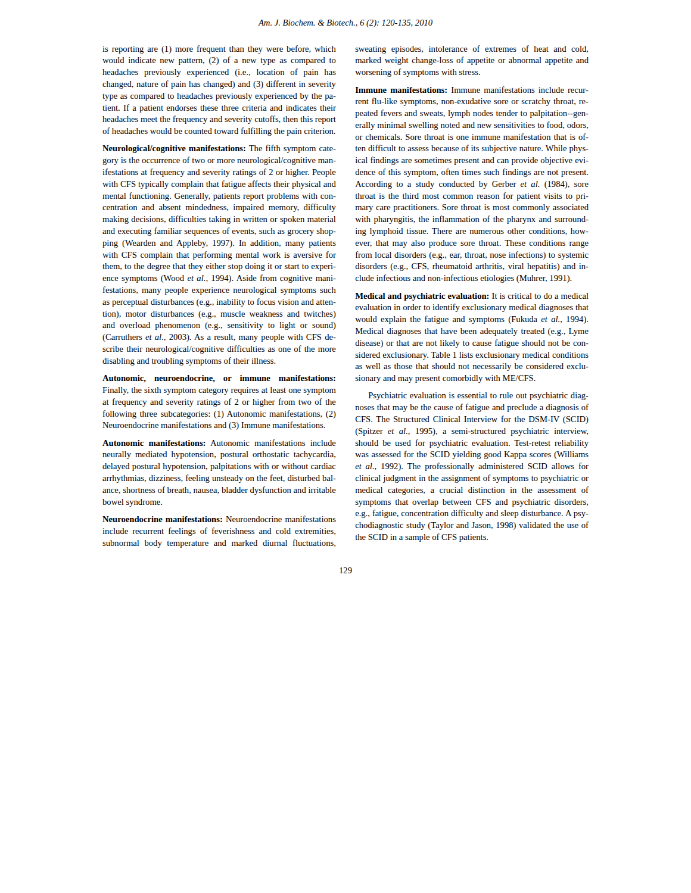Am. J. Biochem. & Biotech., 6 (2): 120-135, 2010
is reporting are (1) more frequent than they were before, which would indicate new pattern, (2) of a new type as compared to headaches previously experienced (i.e., location of pain has changed, nature of pain has changed) and (3) different in severity type as compared to headaches previously experienced by the patient. If a patient endorses these three criteria and indicates their headaches meet the frequency and severity cutoffs, then this report of headaches would be counted toward fulfilling the pain criterion.
Neurological/cognitive manifestations: The fifth symptom category is the occurrence of two or more neurological/cognitive manifestations at frequency and severity ratings of 2 or higher. People with CFS typically complain that fatigue affects their physical and mental functioning. Generally, patients report problems with concentration and absent mindedness, impaired memory, difficulty making decisions, difficulties taking in written or spoken material and executing familiar sequences of events, such as grocery shopping (Wearden and Appleby, 1997). In addition, many patients with CFS complain that performing mental work is aversive for them, to the degree that they either stop doing it or start to experience symptoms (Wood et al., 1994). Aside from cognitive manifestations, many people experience neurological symptoms such as perceptual disturbances (e.g., inability to focus vision and attention), motor disturbances (e.g., muscle weakness and twitches) and overload phenomenon (e.g., sensitivity to light or sound) (Carruthers et al., 2003). As a result, many people with CFS describe their neurological/cognitive difficulties as one of the more disabling and troubling symptoms of their illness.
Autonomic, neuroendocrine, or immune manifestations: Finally, the sixth symptom category requires at least one symptom at frequency and severity ratings of 2 or higher from two of the following three subcategories: (1) Autonomic manifestations, (2) Neuroendocrine manifestations and (3) Immune manifestations.
Autonomic manifestations: Autonomic manifestations include neurally mediated hypotension, postural orthostatic tachycardia, delayed postural hypotension, palpitations with or without cardiac arrhythmias, dizziness, feeling unsteady on the feet, disturbed balance, shortness of breath, nausea, bladder dysfunction and irritable bowel syndrome.
Neuroendocrine manifestations: Neuroendocrine manifestations include recurrent feelings of feverishness and cold extremities, subnormal body temperature and marked diurnal fluctuations, sweating episodes, intolerance of extremes of heat and cold, marked weight change-loss of appetite or abnormal appetite and worsening of symptoms with stress.
Immune manifestations: Immune manifestations include recurrent flu-like symptoms, non-exudative sore or scratchy throat, repeated fevers and sweats, lymph nodes tender to palpitation--generally minimal swelling noted and new sensitivities to food, odors, or chemicals. Sore throat is one immune manifestation that is often difficult to assess because of its subjective nature. While physical findings are sometimes present and can provide objective evidence of this symptom, often times such findings are not present. According to a study conducted by Gerber et al. (1984), sore throat is the third most common reason for patient visits to primary care practitioners. Sore throat is most commonly associated with pharyngitis, the inflammation of the pharynx and surrounding lymphoid tissue. There are numerous other conditions, however, that may also produce sore throat. These conditions range from local disorders (e.g., ear, throat, nose infections) to systemic disorders (e.g., CFS, rheumatoid arthritis, viral hepatitis) and include infectious and non-infectious etiologies (Muhrer, 1991).
Medical and psychiatric evaluation: It is critical to do a medical evaluation in order to identify exclusionary medical diagnoses that would explain the fatigue and symptoms (Fukuda et al., 1994). Medical diagnoses that have been adequately treated (e.g., Lyme disease) or that are not likely to cause fatigue should not be considered exclusionary. Table 1 lists exclusionary medical conditions as well as those that should not necessarily be considered exclusionary and may present comorbidly with ME/CFS.
Psychiatric evaluation is essential to rule out psychiatric diagnoses that may be the cause of fatigue and preclude a diagnosis of CFS. The Structured Clinical Interview for the DSM-IV (SCID) (Spitzer et al., 1995), a semi-structured psychiatric interview, should be used for psychiatric evaluation. Test-retest reliability was assessed for the SCID yielding good Kappa scores (Williams et al., 1992). The professionally administered SCID allows for clinical judgment in the assignment of symptoms to psychiatric or medical categories, a crucial distinction in the assessment of symptoms that overlap between CFS and psychiatric disorders, e.g., fatigue, concentration difficulty and sleep disturbance. A psychodiagnostic study (Taylor and Jason, 1998) validated the use of the SCID in a sample of CFS patients.
129